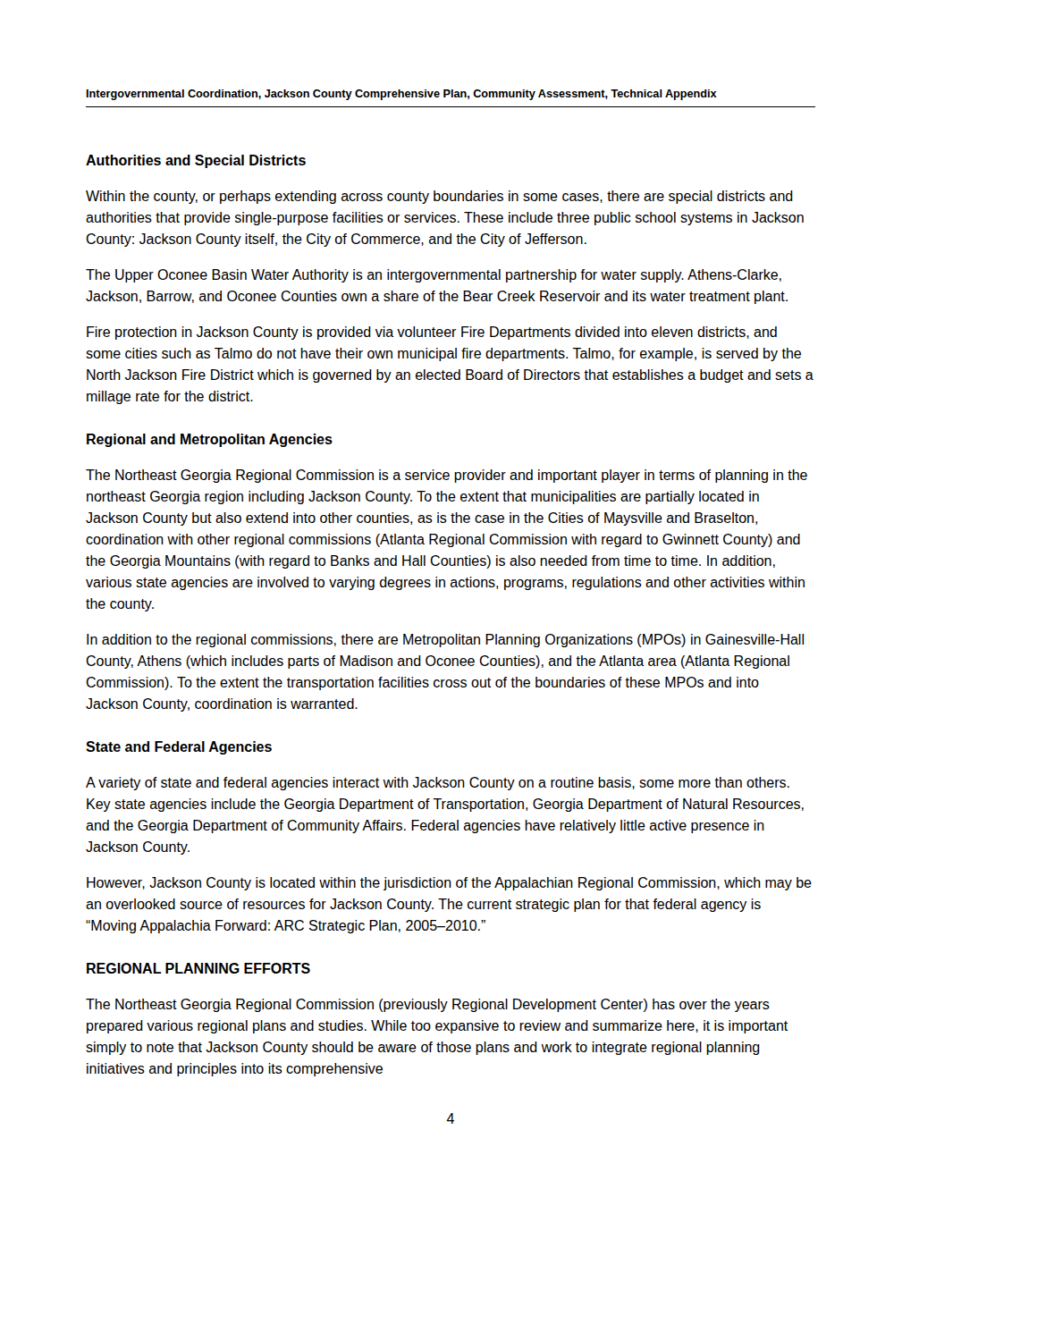Intergovernmental Coordination, Jackson County Comprehensive Plan, Community Assessment, Technical Appendix
Authorities and Special Districts
Within the county, or perhaps extending across county boundaries in some cases, there are special districts and authorities that provide single-purpose facilities or services. These include three public school systems in Jackson County: Jackson County itself, the City of Commerce, and the City of Jefferson.
The Upper Oconee Basin Water Authority is an intergovernmental partnership for water supply. Athens-Clarke, Jackson, Barrow, and Oconee Counties own a share of the Bear Creek Reservoir and its water treatment plant.
Fire protection in Jackson County is provided via volunteer Fire Departments divided into eleven districts, and some cities such as Talmo do not have their own municipal fire departments. Talmo, for example, is served by the North Jackson Fire District which is governed by an elected Board of Directors that establishes a budget and sets a millage rate for the district.
Regional and Metropolitan Agencies
The Northeast Georgia Regional Commission is a service provider and important player in terms of planning in the northeast Georgia region including Jackson County. To the extent that municipalities are partially located in Jackson County but also extend into other counties, as is the case in the Cities of Maysville and Braselton, coordination with other regional commissions (Atlanta Regional Commission with regard to Gwinnett County) and the Georgia Mountains (with regard to Banks and Hall Counties) is also needed from time to time. In addition, various state agencies are involved to varying degrees in actions, programs, regulations and other activities within the county.
In addition to the regional commissions, there are Metropolitan Planning Organizations (MPOs) in Gainesville-Hall County, Athens (which includes parts of Madison and Oconee Counties), and the Atlanta area (Atlanta Regional Commission). To the extent the transportation facilities cross out of the boundaries of these MPOs and into Jackson County, coordination is warranted.
State and Federal Agencies
A variety of state and federal agencies interact with Jackson County on a routine basis, some more than others. Key state agencies include the Georgia Department of Transportation, Georgia Department of Natural Resources, and the Georgia Department of Community Affairs. Federal agencies have relatively little active presence in Jackson County.
However, Jackson County is located within the jurisdiction of the Appalachian Regional Commission, which may be an overlooked source of resources for Jackson County. The current strategic plan for that federal agency is “Moving Appalachia Forward: ARC Strategic Plan, 2005–2010.”
REGIONAL PLANNING EFFORTS
The Northeast Georgia Regional Commission (previously Regional Development Center) has over the years prepared various regional plans and studies. While too expansive to review and summarize here, it is important simply to note that Jackson County should be aware of those plans and work to integrate regional planning initiatives and principles into its comprehensive
4